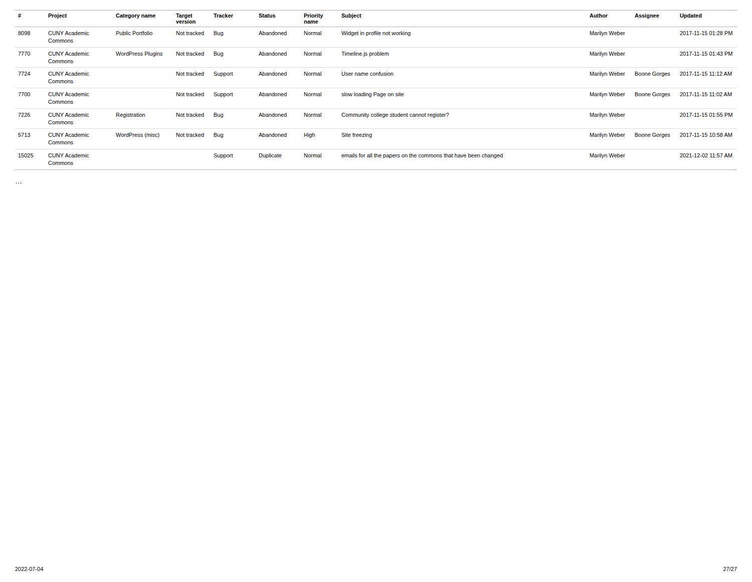| # | Project | Category name | Target version | Tracker | Status | Priority name | Subject | Author | Assignee | Updated |
| --- | --- | --- | --- | --- | --- | --- | --- | --- | --- | --- |
| 8098 | CUNY Academic Commons | Public Portfolio | Not tracked | Bug | Abandoned | Normal | Widget in profile not working | Marilyn Weber | | 2017-11-15 01:28 PM |
| 7770 | CUNY Academic Commons | WordPress Plugins | Not tracked | Bug | Abandoned | Normal | Timeline.js problem | Marilyn Weber | | 2017-11-15 01:43 PM |
| 7724 | CUNY Academic Commons | | Not tracked | Support | Abandoned | Normal | User name confusion | Marilyn Weber | Boone Gorges | 2017-11-15 11:12 AM |
| 7700 | CUNY Academic Commons | | Not tracked | Support | Abandoned | Normal | slow loading Page on site | Marilyn Weber | Boone Gorges | 2017-11-15 11:02 AM |
| 7226 | CUNY Academic Commons | Registration | Not tracked | Bug | Abandoned | Normal | Community college student cannot register? | Marilyn Weber | | 2017-11-15 01:55 PM |
| 5713 | CUNY Academic Commons | WordPress (misc) | Not tracked | Bug | Abandoned | High | Site freezing | Marilyn Weber | Boone Gorges | 2017-11-15 10:58 AM |
| 15025 | CUNY Academic Commons | | | Support | Duplicate | Normal | emails for all the papers on the commons that have been changed | Marilyn Weber | | 2021-12-02 11:57 AM |
…
2022-07-04 27/27